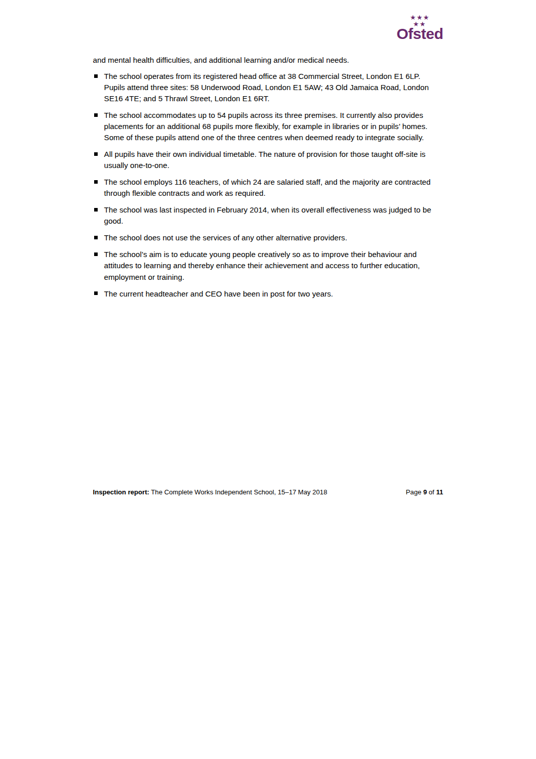★★★
★★
Ofsted
and mental health difficulties, and additional learning and/or medical needs.
The school operates from its registered head office at 38 Commercial Street, London E1 6LP. Pupils attend three sites: 58 Underwood Road, London E1 5AW; 43 Old Jamaica Road, London SE16 4TE; and 5 Thrawl Street, London E1 6RT.
The school accommodates up to 54 pupils across its three premises. It currently also provides placements for an additional 68 pupils more flexibly, for example in libraries or in pupils’ homes. Some of these pupils attend one of the three centres when deemed ready to integrate socially.
All pupils have their own individual timetable. The nature of provision for those taught off-site is usually one-to-one.
The school employs 116 teachers, of which 24 are salaried staff, and the majority are contracted through flexible contracts and work as required.
The school was last inspected in February 2014, when its overall effectiveness was judged to be good.
The school does not use the services of any other alternative providers.
The school’s aim is to educate young people creatively so as to improve their behaviour and attitudes to learning and thereby enhance their achievement and access to further education, employment or training.
The current headteacher and CEO have been in post for two years.
Inspection report: The Complete Works Independent School, 15–17 May 2018
Page 9 of 11